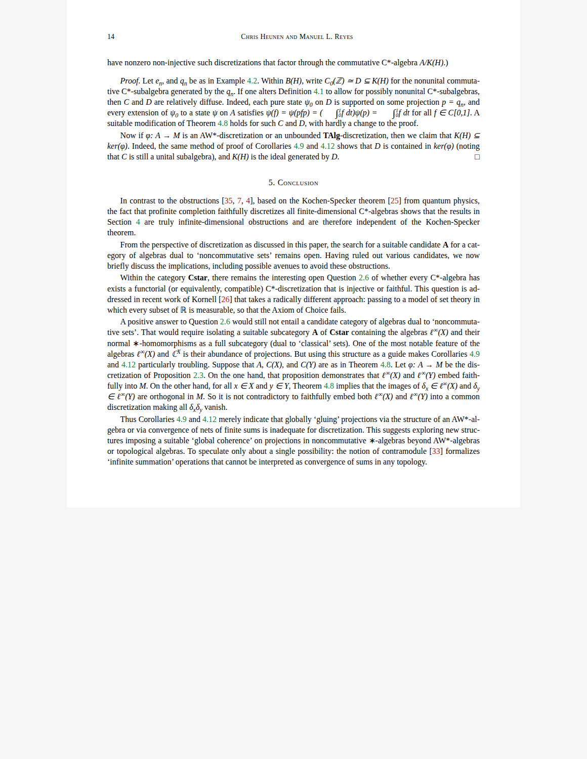14 Chris Heunen and Manuel L. Reyes
have nonzero non-injective such discretizations that factor through the commutative C*-algebra A/K(H).)
Proof. Let en, and qn be as in Example 4.2. Within B(H), write C0(ℤ) ≃ D ⊆ K(H) for the nonunital commutative C*-subalgebra generated by the qn. If one alters Definition 4.1 to allow for possibly nonunital C*-subalgebras, then C and D are relatively diffuse. Indeed, each pure state ψ0 on D is supported on some projection p = qn, and every extension of ψ0 to a state ψ on A satisfies ψ(f) = ψ(pfp) = (∫10 f dt)ψ(p) = ∫10 f dt for all f ∈ C[0,1]. A suitable modification of Theorem 4.8 holds for such C and D, with hardly a change to the proof.
Now if φ: A → M is an AW*-discretization or an unbounded TAlg-discretization, then we claim that K(H) ⊆ ker(φ). Indeed, the same method of proof of Corollaries 4.9 and 4.12 shows that D is contained in ker(φ) (noting that C is still a unital subalgebra), and K(H) is the ideal generated by D.□
5. Conclusion
In contrast to the obstructions [35, 7, 4], based on the Kochen-Specker theorem [25] from quantum physics, the fact that profinite completion faithfully discretizes all finite-dimensional C*-algebras shows that the results in Section 4 are truly infinite-dimensional obstructions and are therefore independent of the Kochen-Specker theorem.
From the perspective of discretization as discussed in this paper, the search for a suitable candidate A for a category of algebras dual to ‘noncommutative sets’ remains open. Having ruled out various candidates, we now briefly discuss the implications, including possible avenues to avoid these obstructions.
Within the category Cstar, there remains the interesting open Question 2.6 of whether every C*-algebra has exists a functorial (or equivalently, compatible) C*-discretization that is injective or faithful. This question is addressed in recent work of Kornell [26] that takes a radically different approach: passing to a model of set theory in which every subset of ℝ is measurable, so that the Axiom of Choice fails.
A positive answer to Question 2.6 would still not entail a candidate category of algebras dual to ‘noncommutative sets’. That would require isolating a suitable subcategory A of Cstar containing the algebras ℓ∞(X) and their normal ∗-homomorphisms as a full subcategory (dual to ‘classical’ sets). One of the most notable feature of the algebras ℓ∞(X) and ℂX is their abundance of projections. But using this structure as a guide makes Corollaries 4.9 and 4.12 particularly troubling. Suppose that A, C(X), and C(Y) are as in Theorem 4.8. Let φ: A → M be the discretization of Proposition 2.3. On the one hand, that proposition demonstrates that ℓ∞(X) and ℓ∞(Y) embed faithfully into M. On the other hand, for all x ∈ X and y ∈ Y, Theorem 4.8 implies that the images of δx ∈ ℓ∞(X) and δy ∈ ℓ∞(Y) are orthogonal in M. So it is not contradictory to faithfully embed both ℓ∞(X) and ℓ∞(Y) into a common discretization making all δxδy vanish.
Thus Corollaries 4.9 and 4.12 merely indicate that globally ‘gluing’ projections via the structure of an AW*-algebra or via convergence of nets of finite sums is inadequate for discretization. This suggests exploring new structures imposing a suitable ‘global coherence’ on projections in noncommutative ∗-algebras beyond AW*-algebras or topological algebras. To speculate only about a single possibility: the notion of contramodule [33] formalizes ‘infinite summation’ operations that cannot be interpreted as convergence of sums in any topology.